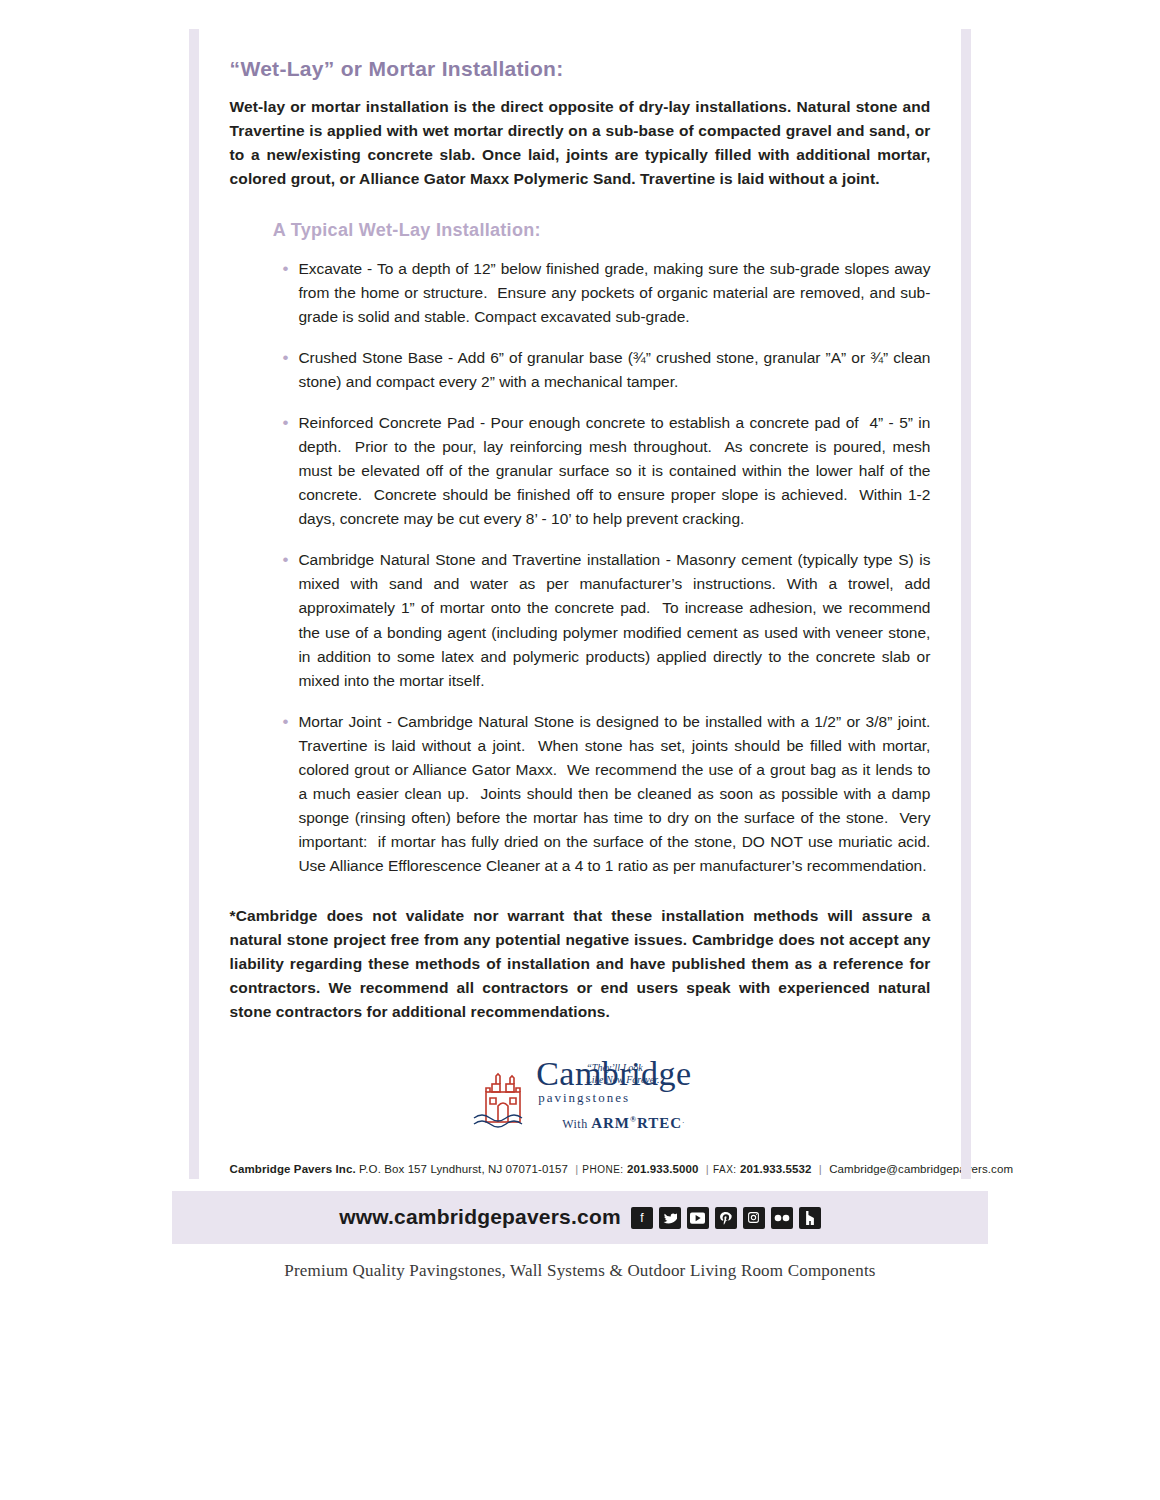“Wet-Lay” or Mortar Installation:
Wet-lay or mortar installation is the direct opposite of dry-lay installations. Natural stone and Travertine is applied with wet mortar directly on a sub-base of compacted gravel and sand, or to a new/existing concrete slab. Once laid, joints are typically filled with additional mortar, colored grout, or Alliance Gator Maxx Polymeric Sand. Travertine is laid without a joint.
A Typical Wet-Lay Installation:
Excavate - To a depth of 12” below finished grade, making sure the sub-grade slopes away from the home or structure. Ensure any pockets of organic material are removed, and sub-grade is solid and stable. Compact excavated sub-grade.
Crushed Stone Base - Add 6” of granular base (¾” crushed stone, granular ”A” or ¾” clean stone) and compact every 2” with a mechanical tamper.
Reinforced Concrete Pad - Pour enough concrete to establish a concrete pad of 4” - 5” in depth. Prior to the pour, lay reinforcing mesh throughout. As concrete is poured, mesh must be elevated off of the granular surface so it is contained within the lower half of the concrete. Concrete should be finished off to ensure proper slope is achieved. Within 1-2 days, concrete may be cut every 8’ - 10’ to help prevent cracking.
Cambridge Natural Stone and Travertine installation - Masonry cement (typically type S) is mixed with sand and water as per manufacturer’s instructions. With a trowel, add approximately 1” of mortar onto the concrete pad. To increase adhesion, we recommend the use of a bonding agent (including polymer modified cement as used with veneer stone, in addition to some latex and polymeric products) applied directly to the concrete slab or mixed into the mortar itself.
Mortar Joint - Cambridge Natural Stone is designed to be installed with a 1/2” or 3/8” joint. Travertine is laid without a joint. When stone has set, joints should be filled with mortar, colored grout or Alliance Gator Maxx. We recommend the use of a grout bag as it lends to a much easier clean up. Joints should then be cleaned as soon as possible with a damp sponge (rinsing often) before the mortar has time to dry on the surface of the stone. Very important: if mortar has fully dried on the surface of the stone, DO NOT use muriatic acid. Use Alliance Efflorescence Cleaner at a 4 to 1 ratio as per manufacturer’s recommendation.
*Cambridge does not validate nor warrant that these installation methods will assure a natural stone project free from any potential negative issues. Cambridge does not accept any liability regarding these methods of installation and have published them as a reference for contractors. We recommend all contractors or end users speak with experienced natural stone contractors for additional recommendations.
“They’ll Look
Like New Forever.”
Cambridge
pavingstones
With ARM®RTEC.
Cambridge Pavers Inc. P.O. Box 157 Lyndhurst, NJ 07071-0157 |PHONE: 201.933.5000 |FAX: 201.933.5532 | Cambridge@cambridgepavers.com
www.cambridgepavers.com f
Premium Quality Pavingstones, Wall Systems & Outdoor Living Room Components